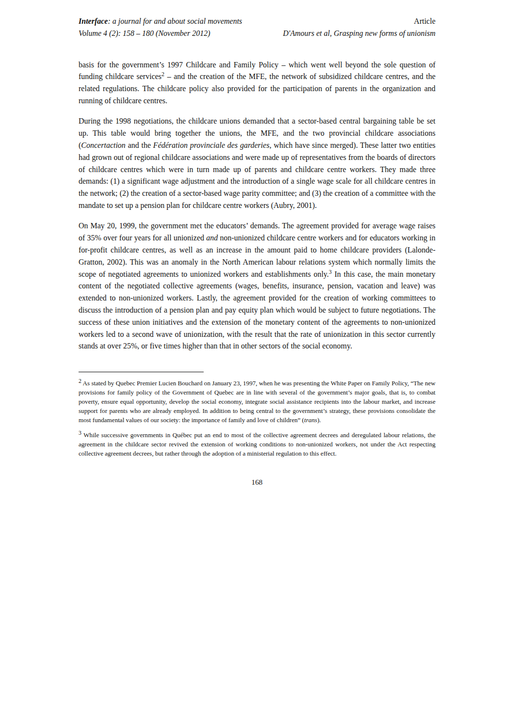Interface: a journal for and about social movements
Article
Volume 4 (2): 158 – 180 (November 2012)
D'Amours et al, Grasping new forms of unionism
basis for the government’s 1997 Childcare and Family Policy – which went well beyond the sole question of funding childcare services2 – and the creation of the MFE, the network of subsidized childcare centres, and the related regulations. The childcare policy also provided for the participation of parents in the organization and running of childcare centres.
During the 1998 negotiations, the childcare unions demanded that a sector-based central bargaining table be set up. This table would bring together the unions, the MFE, and the two provincial childcare associations (Concertaction and the Fédération provinciale des garderies, which have since merged). These latter two entities had grown out of regional childcare associations and were made up of representatives from the boards of directors of childcare centres which were in turn made up of parents and childcare centre workers. They made three demands: (1) a significant wage adjustment and the introduction of a single wage scale for all childcare centres in the network; (2) the creation of a sector-based wage parity committee; and (3) the creation of a committee with the mandate to set up a pension plan for childcare centre workers (Aubry, 2001).
On May 20, 1999, the government met the educators’ demands. The agreement provided for average wage raises of 35% over four years for all unionized and non-unionized childcare centre workers and for educators working in for-profit childcare centres, as well as an increase in the amount paid to home childcare providers (Lalonde-Gratton, 2002). This was an anomaly in the North American labour relations system which normally limits the scope of negotiated agreements to unionized workers and establishments only.3 In this case, the main monetary content of the negotiated collective agreements (wages, benefits, insurance, pension, vacation and leave) was extended to non-unionized workers. Lastly, the agreement provided for the creation of working committees to discuss the introduction of a pension plan and pay equity plan which would be subject to future negotiations. The success of these union initiatives and the extension of the monetary content of the agreements to non-unionized workers led to a second wave of unionization, with the result that the rate of unionization in this sector currently stands at over 25%, or five times higher than that in other sectors of the social economy.
2 As stated by Quebec Premier Lucien Bouchard on January 23, 1997, when he was presenting the White Paper on Family Policy, “The new provisions for family policy of the Government of Quebec are in line with several of the government’s major goals, that is, to combat poverty, ensure equal opportunity, develop the social economy, integrate social assistance recipients into the labour market, and increase support for parents who are already employed. In addition to being central to the government’s strategy, these provisions consolidate the most fundamental values of our society: the importance of family and love of children” (trans).
3 While successive governments in Québec put an end to most of the collective agreement decrees and deregulated labour relations, the agreement in the childcare sector revived the extension of working conditions to non-unionized workers, not under the Act respecting collective agreement decrees, but rather through the adoption of a ministerial regulation to this effect.
168